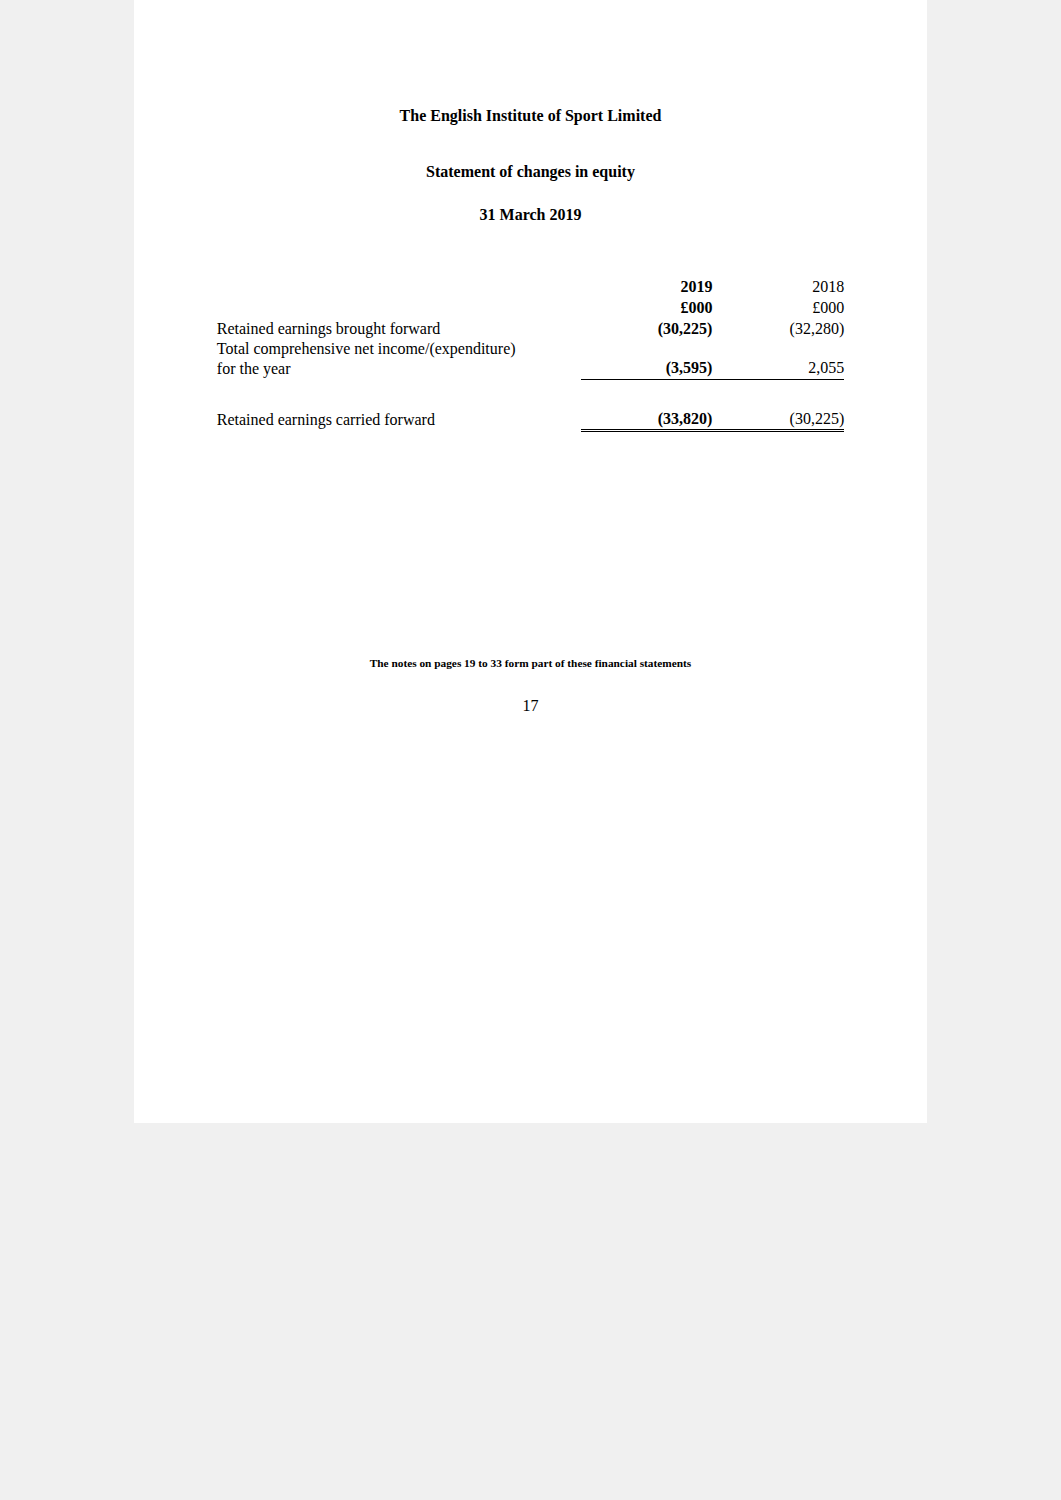The English Institute of Sport Limited
Statement of changes in equity
31 March 2019
| | 2019 | 2018 |
| | £000 | £000 |
| Retained earnings brought forward | (30,225) | (32,280) |
| Total comprehensive net income/(expenditure) for the year | (3,595) | 2,055 |
| Retained earnings carried forward | (33,820) | (30,225) |
The notes on pages 19 to 33 form part of these financial statements
17